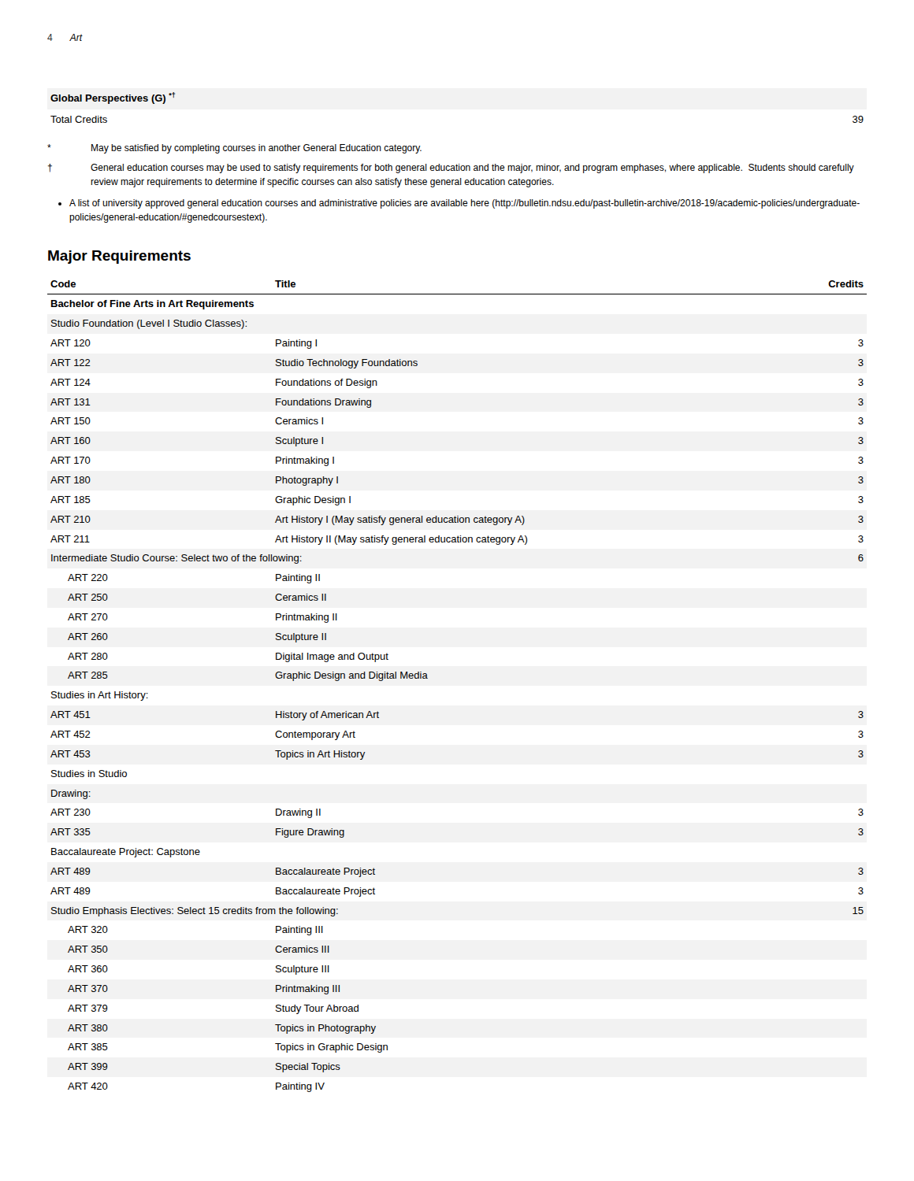4 Art
| Global Perspectives (G) *† | |
| Total Credits | 39 |
*
May be satisfied by completing courses in another General Education category.
†
General education courses may be used to satisfy requirements for both general education and the major, minor, and program emphases, where applicable. Students should carefully review major requirements to determine if specific courses can also satisfy these general education categories.
A list of university approved general education courses and administrative policies are available here (http://bulletin.ndsu.edu/past-bulletin-archive/2018-19/academic-policies/undergraduate-policies/general-education/#genedcoursestext).
Major Requirements
| Code | Title | Credits |
| --- | --- | --- |
| Bachelor of Fine Arts in Art Requirements |
| Studio Foundation (Level I Studio Classes): |
| ART 120 | Painting I | 3 |
| ART 122 | Studio Technology Foundations | 3 |
| ART 124 | Foundations of Design | 3 |
| ART 131 | Foundations Drawing | 3 |
| ART 150 | Ceramics I | 3 |
| ART 160 | Sculpture I | 3 |
| ART 170 | Printmaking I | 3 |
| ART 180 | Photography I | 3 |
| ART 185 | Graphic Design I | 3 |
| ART 210 | Art History I (May satisfy general education category A) | 3 |
| ART 211 | Art History II (May satisfy general education category A) | 3 |
| Intermediate Studio Course: Select two of the following: | 6 |
| ART 220 | Painting II | |
| ART 250 | Ceramics II | |
| ART 270 | Printmaking II | |
| ART 260 | Sculpture II | |
| ART 280 | Digital Image and Output | |
| ART 285 | Graphic Design and Digital Media | |
| Studies in Art History: |
| ART 451 | History of American Art | 3 |
| ART 452 | Contemporary Art | 3 |
| ART 453 | Topics in Art History | 3 |
| Studies in Studio |
| Drawing: |
| ART 230 | Drawing II | 3 |
| ART 335 | Figure Drawing | 3 |
| Baccalaureate Project: Capstone |
| ART 489 | Baccalaureate Project | 3 |
| ART 489 | Baccalaureate Project | 3 |
| Studio Emphasis Electives: Select 15 credits from the following: | 15 |
| ART 320 | Painting III | |
| ART 350 | Ceramics III | |
| ART 360 | Sculpture III | |
| ART 370 | Printmaking III | |
| ART 379 | Study Tour Abroad | |
| ART 380 | Topics in Photography | |
| ART 385 | Topics in Graphic Design | |
| ART 399 | Special Topics | |
| ART 420 | Painting IV | |